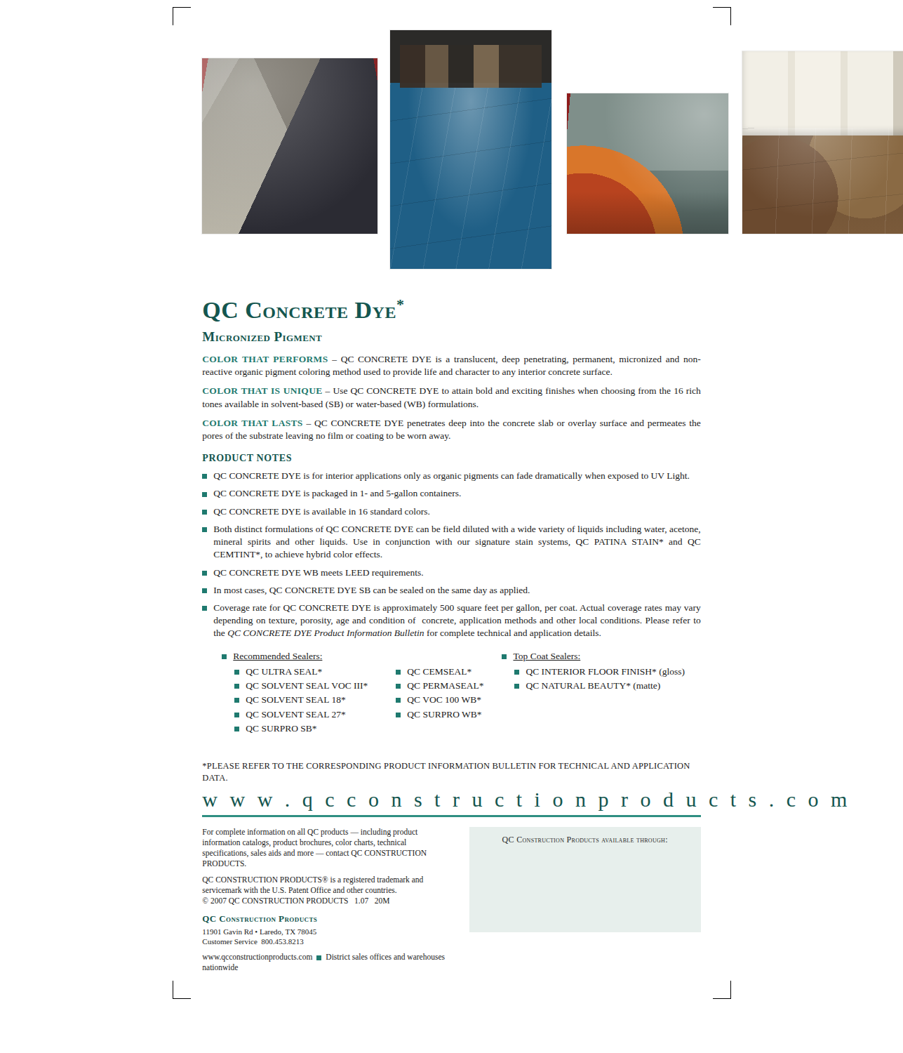QC Concrete Dye*
Micronized Pigment
COLOR THAT PERFORMS – QC CONCRETE DYE is a translucent, deep penetrating, permanent, micronized and non-reactive organic pigment coloring method used to provide life and character to any interior concrete surface.
COLOR THAT IS UNIQUE – Use QC CONCRETE DYE to attain bold and exciting finishes when choosing from the 16 rich tones available in solvent-based (SB) or water-based (WB) formulations.
COLOR THAT LASTS – QC CONCRETE DYE penetrates deep into the concrete slab or overlay surface and permeates the pores of the substrate leaving no film or coating to be worn away.
PRODUCT NOTES
QC CONCRETE DYE is for interior applications only as organic pigments can fade dramatically when exposed to UV Light.
QC CONCRETE DYE is packaged in 1- and 5-gallon containers.
QC CONCRETE DYE is available in 16 standard colors.
Both distinct formulations of QC CONCRETE DYE can be field diluted with a wide variety of liquids including water, acetone, mineral spirits and other liquids. Use in conjunction with our signature stain systems, QC PATINA STAIN* and QC CEMTINT*, to achieve hybrid color effects.
QC CONCRETE DYE WB meets LEED requirements.
In most cases, QC CONCRETE DYE SB can be sealed on the same day as applied.
Coverage rate for QC CONCRETE DYE is approximately 500 square feet per gallon, per coat. Actual coverage rates may vary depending on texture, porosity, age and condition of concrete, application methods and other local conditions. Please refer to the QC CONCRETE DYE Product Information Bulletin for complete technical and application details.
Recommended Sealers:
QC ULTRA SEAL*
QC SOLVENT SEAL VOC III*
QC SOLVENT SEAL 18*
QC SOLVENT SEAL 27*
QC SURPRO SB*
QC CEMSEAL*
QC PERMASEAL*
QC VOC 100 WB*
QC SURPRO WB*
Top Coat Sealers:
QC INTERIOR FLOOR FINISH* (gloss)
QC NATURAL BEAUTY* (matte)
*PLEASE REFER TO THE CORRESPONDING PRODUCT INFORMATION BULLETIN FOR TECHNICAL AND APPLICATION DATA.
w w w . q c c o n s t r u c t i o n p r o d u c t s . c o m
For complete information on all QC products — including product information catalogs, product brochures, color charts, technical specifications, sales aids and more — contact QC CONSTRUCTION PRODUCTS.
QC CONSTRUCTION PRODUCTS® is a registered trademark and servicemark with the U.S. Patent Office and other countries.
© 2007 QC CONSTRUCTION PRODUCTS 1.07 20M
QC Construction Products
11901 Gavin Rd • Laredo, TX 78045
Customer Service 800.453.8213
www.qcconstructionproducts.com District sales offices and warehouses nationwide
QC Construction Products available through: